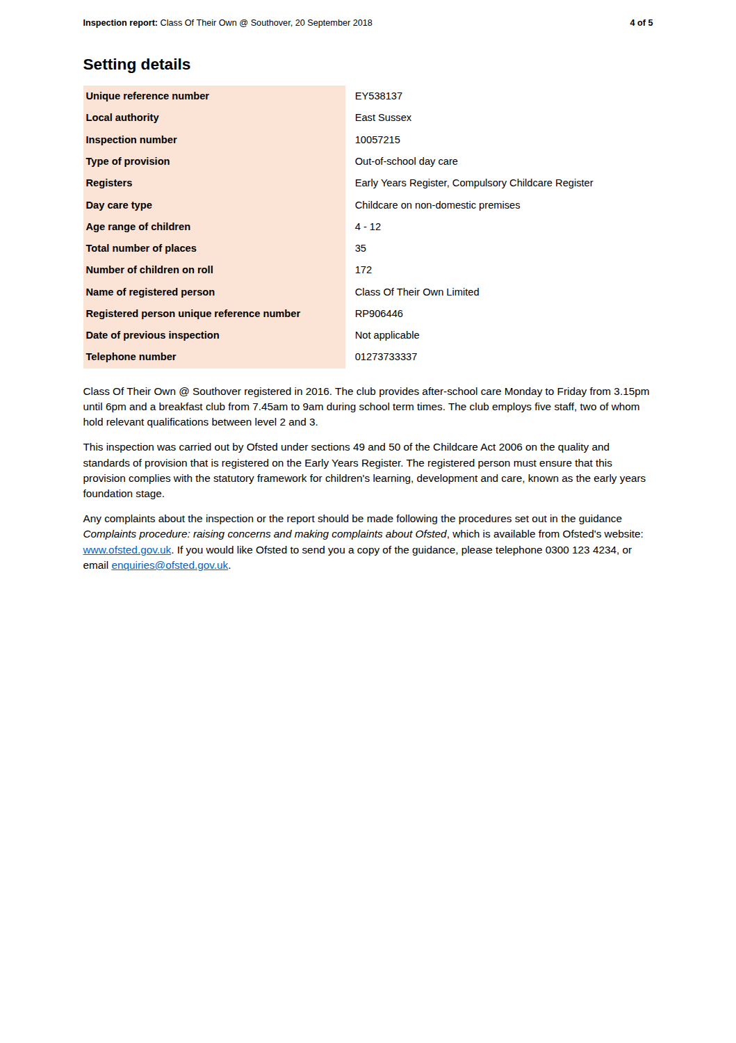Inspection report: Class Of Their Own @ Southover, 20 September 2018
4 of 5
Setting details
| Unique reference number | EY538137 |
| Local authority | East Sussex |
| Inspection number | 10057215 |
| Type of provision | Out-of-school day care |
| Registers | Early Years Register, Compulsory Childcare Register |
| Day care type | Childcare on non-domestic premises |
| Age range of children | 4 - 12 |
| Total number of places | 35 |
| Number of children on roll | 172 |
| Name of registered person | Class Of Their Own Limited |
| Registered person unique reference number | RP906446 |
| Date of previous inspection | Not applicable |
| Telephone number | 01273733337 |
Class Of Their Own @ Southover registered in 2016. The club provides after-school care Monday to Friday from 3.15pm until 6pm and a breakfast club from 7.45am to 9am during school term times. The club employs five staff, two of whom hold relevant qualifications between level 2 and 3.
This inspection was carried out by Ofsted under sections 49 and 50 of the Childcare Act 2006 on the quality and standards of provision that is registered on the Early Years Register. The registered person must ensure that this provision complies with the statutory framework for children's learning, development and care, known as the early years foundation stage.
Any complaints about the inspection or the report should be made following the procedures set out in the guidance Complaints procedure: raising concerns and making complaints about Ofsted, which is available from Ofsted's website: www.ofsted.gov.uk. If you would like Ofsted to send you a copy of the guidance, please telephone 0300 123 4234, or email enquiries@ofsted.gov.uk.